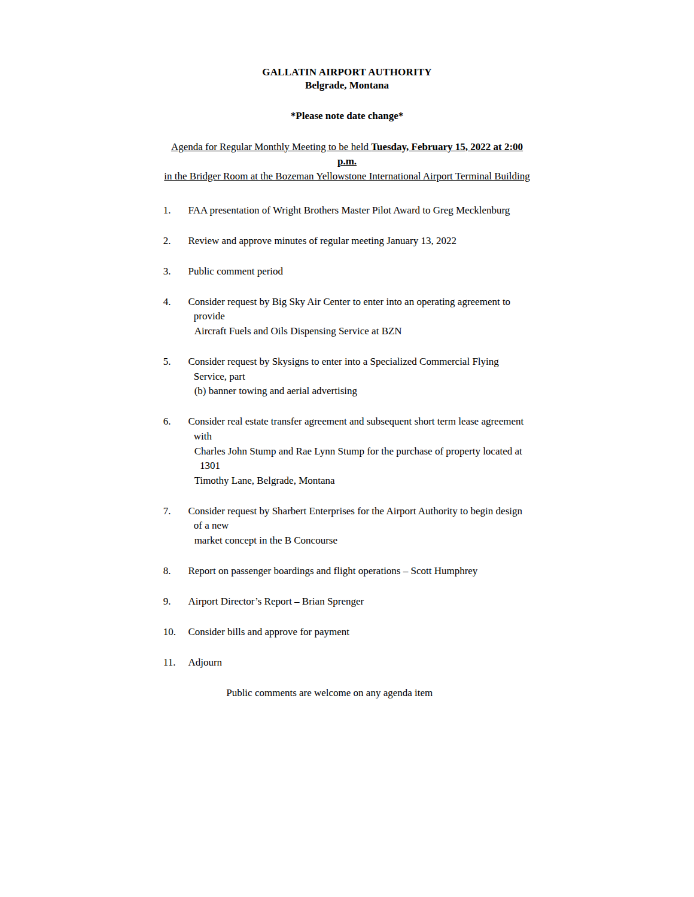GALLATIN AIRPORT AUTHORITY
Belgrade, Montana
*Please note date change*
Agenda for Regular Monthly Meeting to be held Tuesday, February 15, 2022 at 2:00 p.m.
in the Bridger Room at the Bozeman Yellowstone International Airport Terminal Building
1. FAA presentation of Wright Brothers Master Pilot Award to Greg Mecklenburg
2. Review and approve minutes of regular meeting January 13, 2022
3. Public comment period
4. Consider request by Big Sky Air Center to enter into an operating agreement to provideAircraft Fuels and Oils Dispensing Service at BZN
5. Consider request by Skysigns to enter into a Specialized Commercial Flying Service, part(b) banner towing and aerial advertising
6. Consider real estate transfer agreement and subsequent short term lease agreement withCharles John Stump and Rae Lynn Stump for the purchase of property located at 1301 Timothy Lane, Belgrade, Montana
7. Consider request by Sharbert Enterprises for the Airport Authority to begin design of a newmarket concept in the B Concourse
8. Report on passenger boardings and flight operations – Scott Humphrey
9. Airport Director’s Report – Brian Sprenger
10. Consider bills and approve for payment
11. Adjourn
Public comments are welcome on any agenda item